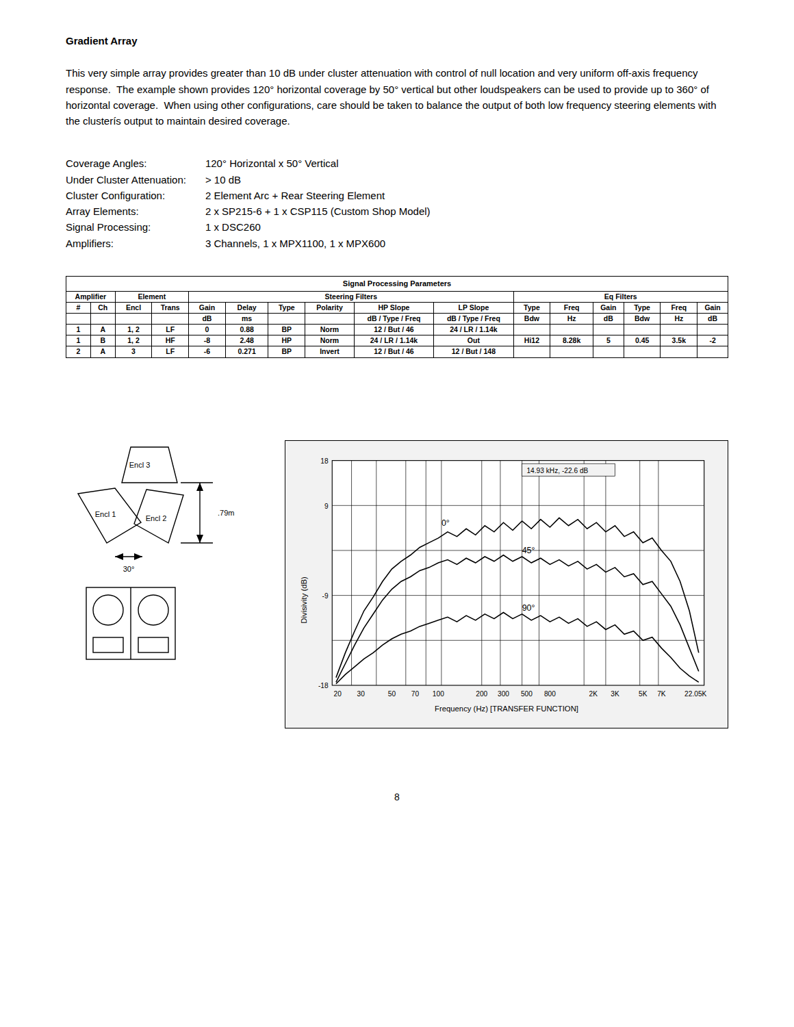Gradient Array
This very simple array provides greater than 10 dB under cluster attenuation with control of null location and very uniform off-axis frequency response. The example shown provides 120° horizontal coverage by 50° vertical but other loudspeakers can be used to provide up to 360° of horizontal coverage. When using other configurations, care should be taken to balance the output of both low frequency steering elements with the clusterís output to maintain desired coverage.
| Coverage Angles: | 120° Horizontal x 50° Vertical |
| Under Cluster Attenuation: | > 10 dB |
| Cluster Configuration: | 2 Element Arc + Rear Steering Element |
| Array Elements: | 2 x SP215-6 + 1 x CSP115 (Custom Shop Model) |
| Signal Processing: | 1 x DSC260 |
| Amplifiers: | 3 Channels, 1 x MPX1100, 1 x MPX600 |
Signal Processing Parameters
| Amplifier | Element | Steering Filters | Eq Filters |
| --- | --- | --- | --- |
| # | Ch | Encl | Trans | Gain | Delay | Type | Polarity | HP Slope | LP Slope | Type | Freq | Gain | Type | Freq | Gain |
| | | | | dB | ms | | | dB / Type / Freq | dB / Type / Freq | Bdw | Hz | dB | Bdw | Hz | dB |
| 1 | A | 1, 2 | LF | 0 | 0.88 | BP | Norm | 12 / But / 46 | 24 / LR / 1.14k | | | | | | |
| 1 | B | 1, 2 | HF | -8 | 2.48 | HP | Norm | 24 / LR / 1.14k | Out | Hi12 | 8.28k | 5 | 0.45 | 3.5k | -2 |
| 2 | A | 3 | LF | -6 | 0.271 | BP | Invert | 12 / But / 46 | 12 / But / 148 | | | | | | |
Encl 3 Encl 1 Encl 2 .79m 30°
14.93 kHz, -22.6 dB 0° 45° 90° 18 9 -9 -18 Divisivity (dB) 20 30 50 70 100 200 300 500 800 2K 3K 5K 7K 22.05K Frequency (Hz) [TRANSFER FUNCTION]
8